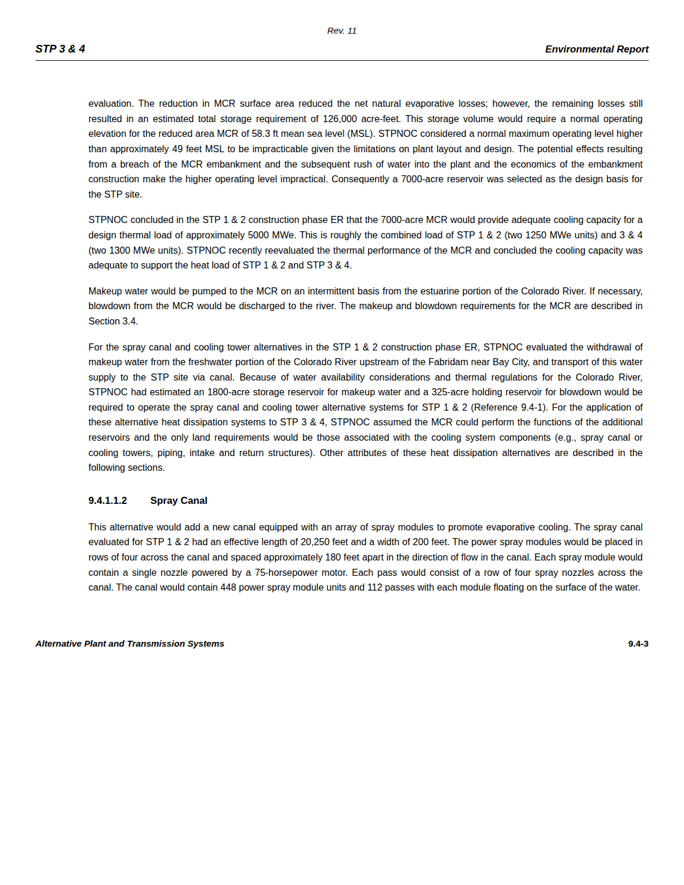Rev. 11
STP 3 & 4 Environmental Report
evaluation. The reduction in MCR surface area reduced the net natural evaporative losses; however, the remaining losses still resulted in an estimated total storage requirement of 126,000 acre-feet. This storage volume would require a normal operating elevation for the reduced area MCR of 58.3 ft mean sea level (MSL). STPNOC considered a normal maximum operating level higher than approximately 49 feet MSL to be impracticable given the limitations on plant layout and design. The potential effects resulting from a breach of the MCR embankment and the subsequent rush of water into the plant and the economics of the embankment construction make the higher operating level impractical. Consequently a 7000-acre reservoir was selected as the design basis for the STP site.
STPNOC concluded in the STP 1 & 2 construction phase ER that the 7000-acre MCR would provide adequate cooling capacity for a design thermal load of approximately 5000 MWe. This is roughly the combined load of STP 1 & 2 (two 1250 MWe units) and 3 & 4 (two 1300 MWe units). STPNOC recently reevaluated the thermal performance of the MCR and concluded the cooling capacity was adequate to support the heat load of STP 1 & 2 and STP 3 & 4.
Makeup water would be pumped to the MCR on an intermittent basis from the estuarine portion of the Colorado River. If necessary, blowdown from the MCR would be discharged to the river. The makeup and blowdown requirements for the MCR are described in Section 3.4.
For the spray canal and cooling tower alternatives in the STP 1 & 2 construction phase ER, STPNOC evaluated the withdrawal of makeup water from the freshwater portion of the Colorado River upstream of the Fabridam near Bay City, and transport of this water supply to the STP site via canal. Because of water availability considerations and thermal regulations for the Colorado River, STPNOC had estimated an 1800-acre storage reservoir for makeup water and a 325-acre holding reservoir for blowdown would be required to operate the spray canal and cooling tower alternative systems for STP 1 & 2 (Reference 9.4-1). For the application of these alternative heat dissipation systems to STP 3 & 4, STPNOC assumed the MCR could perform the functions of the additional reservoirs and the only land requirements would be those associated with the cooling system components (e.g., spray canal or cooling towers, piping, intake and return structures). Other attributes of these heat dissipation alternatives are described in the following sections.
9.4.1.1.2 Spray Canal
This alternative would add a new canal equipped with an array of spray modules to promote evaporative cooling. The spray canal evaluated for STP 1 & 2 had an effective length of 20,250 feet and a width of 200 feet. The power spray modules would be placed in rows of four across the canal and spaced approximately 180 feet apart in the direction of flow in the canal. Each spray module would contain a single nozzle powered by a 75-horsepower motor. Each pass would consist of a row of four spray nozzles across the canal. The canal would contain 448 power spray module units and 112 passes with each module floating on the surface of the water.
Alternative Plant and Transmission Systems 9.4-3